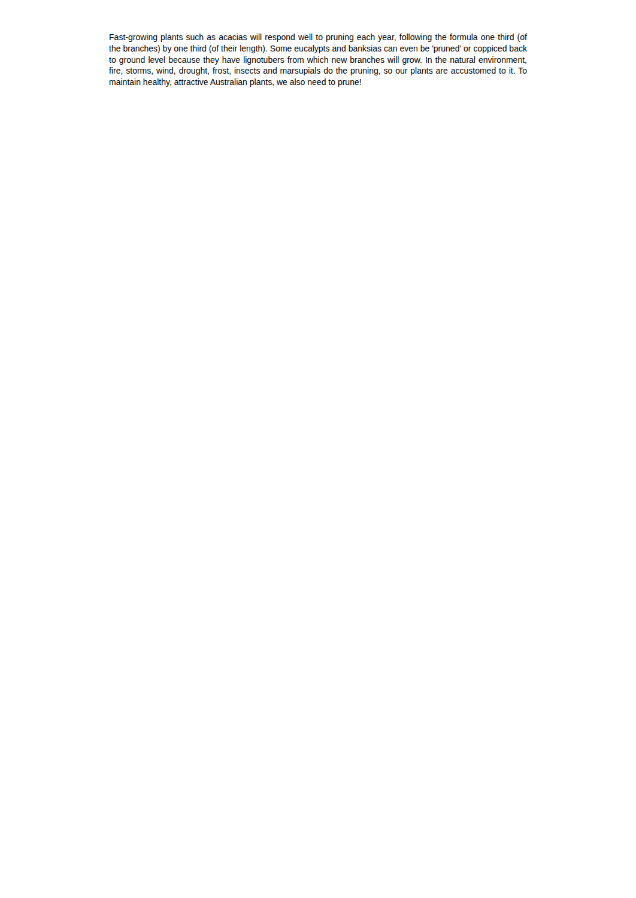Fast-growing plants such as acacias will respond well to pruning each year, following the formula one third (of the branches) by one third (of their length). Some eucalypts and banksias can even be 'pruned' or coppiced back to ground level because they have lignotubers from which new branches will grow. In the natural environment, fire, storms, wind, drought, frost, insects and marsupials do the pruning, so our plants are accustomed to it. To maintain healthy, attractive Australian plants, we also need to prune!